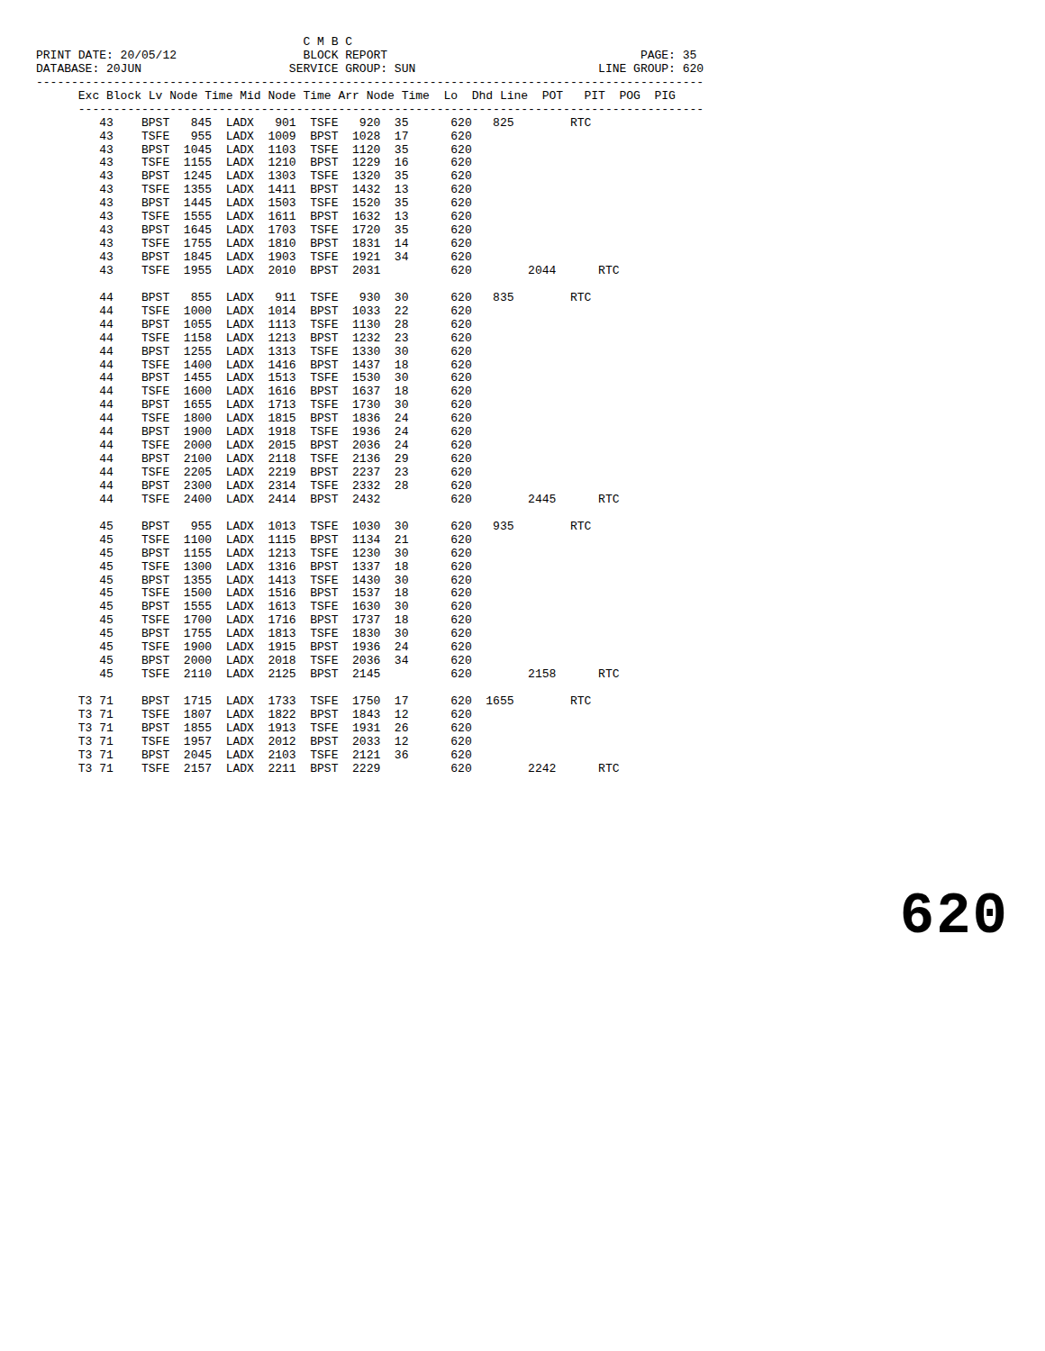C M B C
PRINT DATE: 20/05/12                  BLOCK REPORT                                    PAGE: 35
DATABASE: 20JUN                     SERVICE GROUP: SUN                          LINE GROUP: 620
-----------------------------------------------------------------------------------------------
      Exc Block Lv Node Time Mid Node Time Arr Node Time  Lo  Dhd Line  POT   PIT  POG  PIG
      -----------------------------------------------------------------------------------------
         43    BPST   845  LADX   901  TSFE   920  35      620   825        RTC
         43    TSFE   955  LADX  1009  BPST  1028  17      620
         43    BPST  1045  LADX  1103  TSFE  1120  35      620
         43    TSFE  1155  LADX  1210  BPST  1229  16      620
         43    BPST  1245  LADX  1303  TSFE  1320  35      620
         43    TSFE  1355  LADX  1411  BPST  1432  13      620
         43    BPST  1445  LADX  1503  TSFE  1520  35      620
         43    TSFE  1555  LADX  1611  BPST  1632  13      620
         43    BPST  1645  LADX  1703  TSFE  1720  35      620
         43    TSFE  1755  LADX  1810  BPST  1831  14      620
         43    BPST  1845  LADX  1903  TSFE  1921  34      620
         43    TSFE  1955  LADX  2010  BPST  2031          620        2044      RTC

         44    BPST   855  LADX   911  TSFE   930  30      620   835        RTC
         44    TSFE  1000  LADX  1014  BPST  1033  22      620
         44    BPST  1055  LADX  1113  TSFE  1130  28      620
         44    TSFE  1158  LADX  1213  BPST  1232  23      620
         44    BPST  1255  LADX  1313  TSFE  1330  30      620
         44    TSFE  1400  LADX  1416  BPST  1437  18      620
         44    BPST  1455  LADX  1513  TSFE  1530  30      620
         44    TSFE  1600  LADX  1616  BPST  1637  18      620
         44    BPST  1655  LADX  1713  TSFE  1730  30      620
         44    TSFE  1800  LADX  1815  BPST  1836  24      620
         44    BPST  1900  LADX  1918  TSFE  1936  24      620
         44    TSFE  2000  LADX  2015  BPST  2036  24      620
         44    BPST  2100  LADX  2118  TSFE  2136  29      620
         44    TSFE  2205  LADX  2219  BPST  2237  23      620
         44    BPST  2300  LADX  2314  TSFE  2332  28      620
         44    TSFE  2400  LADX  2414  BPST  2432          620        2445      RTC

         45    BPST   955  LADX  1013  TSFE  1030  30      620   935        RTC
         45    TSFE  1100  LADX  1115  BPST  1134  21      620
         45    BPST  1155  LADX  1213  TSFE  1230  30      620
         45    TSFE  1300  LADX  1316  BPST  1337  18      620
         45    BPST  1355  LADX  1413  TSFE  1430  30      620
         45    TSFE  1500  LADX  1516  BPST  1537  18      620
         45    BPST  1555  LADX  1613  TSFE  1630  30      620
         45    TSFE  1700  LADX  1716  BPST  1737  18      620
         45    BPST  1755  LADX  1813  TSFE  1830  30      620
         45    TSFE  1900  LADX  1915  BPST  1936  24      620
         45    BPST  2000  LADX  2018  TSFE  2036  34      620
         45    TSFE  2110  LADX  2125  BPST  2145          620        2158      RTC

      T3 71    BPST  1715  LADX  1733  TSFE  1750  17      620  1655        RTC
      T3 71    TSFE  1807  LADX  1822  BPST  1843  12      620
      T3 71    BPST  1855  LADX  1913  TSFE  1931  26      620
      T3 71    TSFE  1957  LADX  2012  BPST  2033  12      620
      T3 71    BPST  2045  LADX  2103  TSFE  2121  36      620
      T3 71    TSFE  2157  LADX  2211  BPST  2229          620        2242      RTC
620